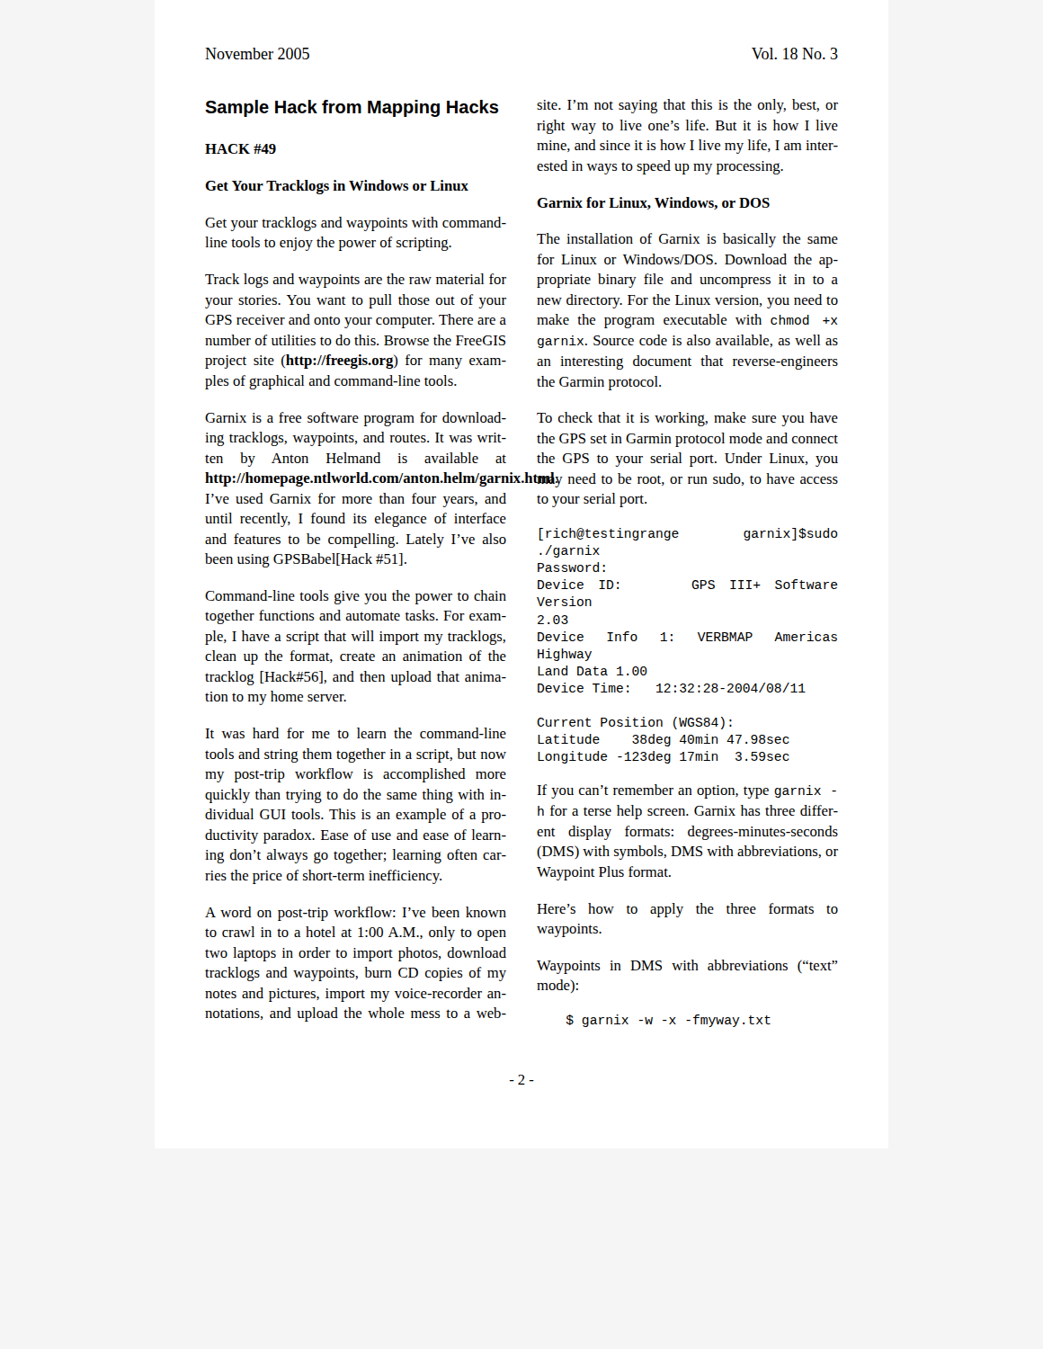November 2005 Vol. 18 No. 3
Sample Hack from Mapping Hacks
HACK #49
Get Your Tracklogs in Windows or Linux
Get your tracklogs and waypoints with command-line tools to enjoy the power of scripting.
Track logs and waypoints are the raw material for your stories. You want to pull those out of your GPS receiver and onto your computer. There are a number of utilities to do this. Browse the FreeGIS project site (http://freegis.org) for many examples of graphical and command-line tools.
Garnix is a free software program for downloading tracklogs, waypoints, and routes. It was written by Anton Helmand is available at http://homepage.ntlworld.com/anton.helm/garnix.html. I’ve used Garnix for more than four years, and until recently, I found its elegance of interface and features to be compelling. Lately I’ve also been using GPSBabel[Hack #51].
Command-line tools give you the power to chain together functions and automate tasks. For example, I have a script that will import my tracklogs, clean up the format, create an animation of the tracklog [Hack#56], and then upload that animation to my home server.
It was hard for me to learn the command-line tools and string them together in a script, but now my post-trip workflow is accomplished more quickly than trying to do the same thing with individual GUI tools. This is an example of a productivity paradox. Ease of use and ease of learning don’t always go together; learning often carries the price of short-term inefficiency.
A word on post-trip workflow: I’ve been known to crawl in to a hotel at 1:00 A.M., only to open two laptops in order to import photos, download tracklogs and waypoints, burn CD copies of my notes and pictures, import my voice-recorder annotations, and upload the whole mess to a website. I’m not saying that this is the only, best, or right way to live one’s life. But it is how I live mine, and since it is how I live my life, I am interested in ways to speed up my processing.
Garnix for Linux, Windows, or DOS
The installation of Garnix is basically the same for Linux or Windows/DOS. Download the appropriate binary file and uncompress it in to a new directory. For the Linux version, you need to make the program executable with chmod +x garnix. Source code is also available, as well as an interesting document that reverse-engineers the Garmin protocol.
To check that it is working, make sure you have the GPS set in Garmin protocol mode and connect the GPS to your serial port. Under Linux, you may need to be root, or run sudo, to have access to your serial port.
[rich@testingrange garnix]$sudo ./garnix
Password:
Device ID:     GPS III+ Software Version
2.03
Device Info 1: VERBMAP Americas Highway
Land Data 1.00
Device Time:   12:32:28-2004/08/11

Current Position (WGS84):
Latitude    38deg 40min 47.98sec
Longitude -123deg 17min  3.59sec
If you can’t remember an option, type garnix -h for a terse help screen. Garnix has three different display formats: degrees-minutes-seconds (DMS) with symbols, DMS with abbreviations, or Waypoint Plus format.
Here’s how to apply the three formats to waypoints.
Waypoints in DMS with abbreviations (“text” mode):
$ garnix -w -x -fmyway.txt
- 2 -